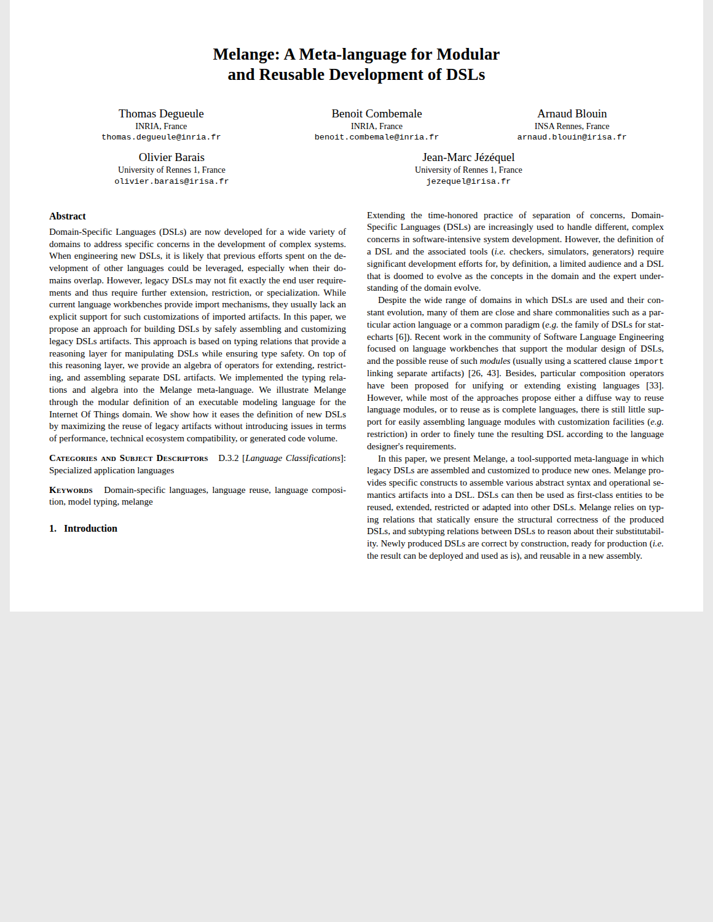Melange: A Meta-language for Modular
and Reusable Development of DSLs
| Thomas Degueule INRIA, France thomas.degueule@inria.fr | Benoit Combemale INRIA, France benoit.combemale@inria.fr | Arnaud Blouin INSA Rennes, France arnaud.blouin@irisa.fr |
| Olivier Barais University of Rennes 1, France olivier.barais@irisa.fr | Jean-Marc Jézéquel University of Rennes 1, France jezequel@irisa.fr |
Abstract
Domain-Specific Languages (DSLs) are now developed for a wide variety of domains to address specific concerns in the development of complex systems. When engineering new DSLs, it is likely that previous efforts spent on the development of other languages could be leveraged, especially when their domains overlap. However, legacy DSLs may not fit exactly the end user requirements and thus require further extension, restriction, or specialization. While current language workbenches provide import mechanisms, they usually lack an explicit support for such customizations of imported artifacts. In this paper, we propose an approach for building DSLs by safely assembling and customizing legacy DSLs artifacts. This approach is based on typing relations that provide a reasoning layer for manipulating DSLs while ensuring type safety. On top of this reasoning layer, we provide an algebra of operators for extending, restricting, and assembling separate DSL artifacts. We implemented the typing relations and algebra into the Melange meta-language. We illustrate Melange through the modular definition of an executable modeling language for the Internet Of Things domain. We show how it eases the definition of new DSLs by maximizing the reuse of legacy artifacts without introducing issues in terms of performance, technical ecosystem compatibility, or generated code volume.
Categories and Subject Descriptors D.3.2 [Language Classifications]: Specialized application languages
Keywords Domain-specific languages, language reuse, language composition, model typing, melange
1. Introduction
Extending the time-honored practice of separation of concerns, Domain-Specific Languages (DSLs) are increasingly used to handle different, complex concerns in software-intensive system development. However, the definition of a DSL and the associated tools (i.e. checkers, simulators, generators) require significant development efforts for, by definition, a limited audience and a DSL that is doomed to evolve as the concepts in the domain and the expert understanding of the domain evolve.
Despite the wide range of domains in which DSLs are used and their constant evolution, many of them are close and share commonalities such as a particular action language or a common paradigm (e.g. the family of DSLs for statecharts [6]). Recent work in the community of Software Language Engineering focused on language workbenches that support the modular design of DSLs, and the possible reuse of such modules (usually using a scattered clause import linking separate artifacts) [26, 43]. Besides, particular composition operators have been proposed for unifying or extending existing languages [33]. However, while most of the approaches propose either a diffuse way to reuse language modules, or to reuse as is complete languages, there is still little support for easily assembling language modules with customization facilities (e.g. restriction) in order to finely tune the resulting DSL according to the language designer's requirements.
In this paper, we present Melange, a tool-supported meta-language in which legacy DSLs are assembled and customized to produce new ones. Melange provides specific constructs to assemble various abstract syntax and operational semantics artifacts into a DSL. DSLs can then be used as first-class entities to be reused, extended, restricted or adapted into other DSLs. Melange relies on typing relations that statically ensure the structural correctness of the produced DSLs, and subtyping relations between DSLs to reason about their substitutability. Newly produced DSLs are correct by construction, ready for production (i.e. the result can be deployed and used as is), and reusable in a new assembly.